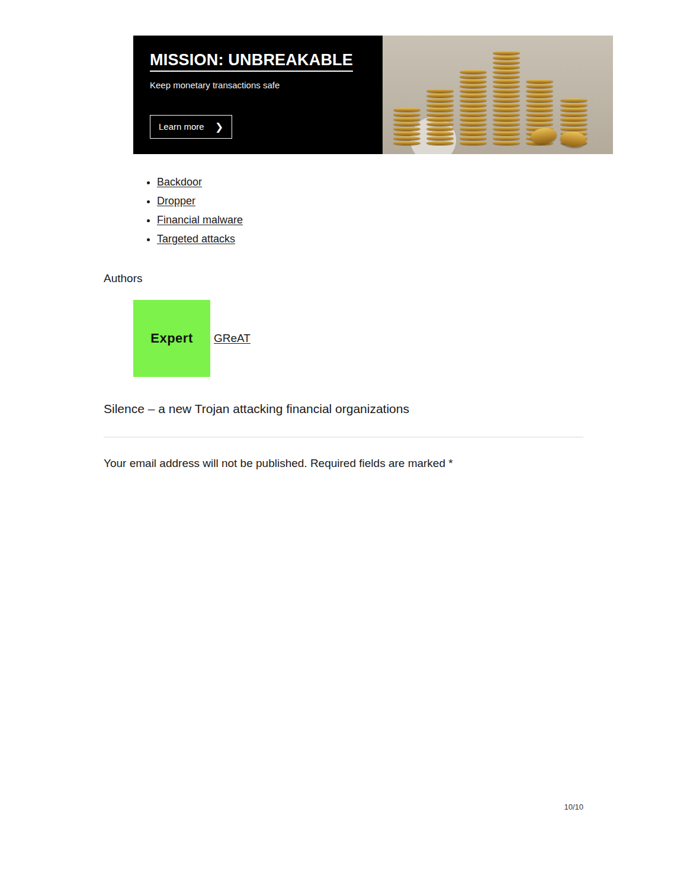MISSION: UNBREAKABLE
Keep monetary transactions safe
Learn more ❯
Backdoor
Dropper
Financial malware
Targeted attacks
Authors
Expert
GReAT
Silence – a new Trojan attacking financial organizations
Your email address will not be published. Required fields are marked *
10/10